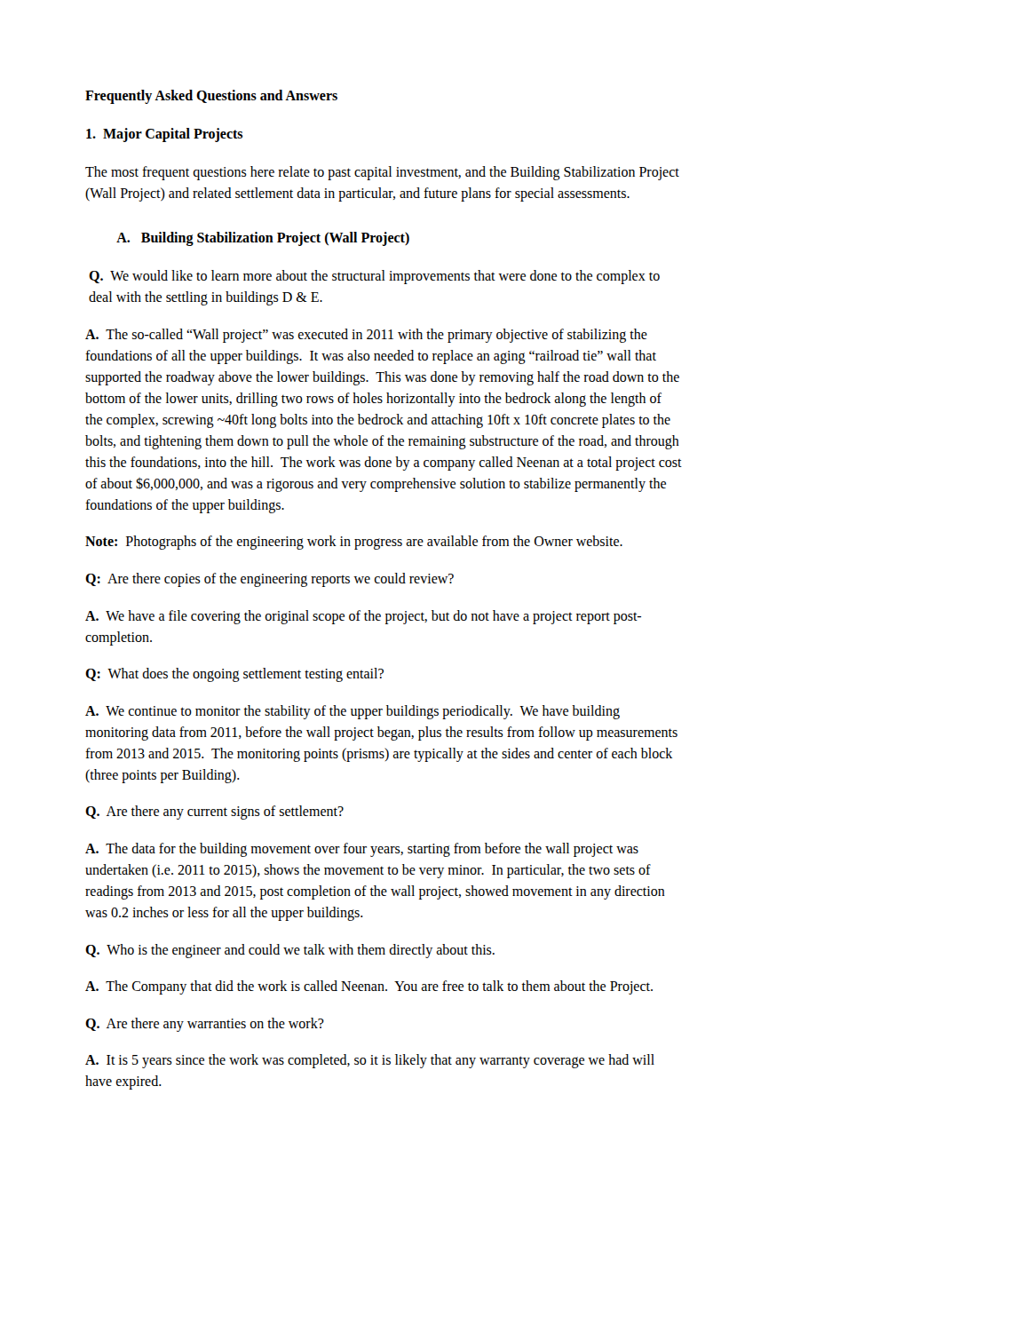Frequently Asked Questions and Answers
1. Major Capital Projects
The most frequent questions here relate to past capital investment, and the Building Stabilization Project (Wall Project) and related settlement data in particular, and future plans for special assessments.
A. Building Stabilization Project (Wall Project)
Q. We would like to learn more about the structural improvements that were done to the complex to deal with the settling in buildings D & E.
A. The so-called “Wall project” was executed in 2011 with the primary objective of stabilizing the foundations of all the upper buildings. It was also needed to replace an aging “railroad tie” wall that supported the roadway above the lower buildings. This was done by removing half the road down to the bottom of the lower units, drilling two rows of holes horizontally into the bedrock along the length of the complex, screwing ~40ft long bolts into the bedrock and attaching 10ft x 10ft concrete plates to the bolts, and tightening them down to pull the whole of the remaining substructure of the road, and through this the foundations, into the hill. The work was done by a company called Neenan at a total project cost of about $6,000,000, and was a rigorous and very comprehensive solution to stabilize permanently the foundations of the upper buildings.
Note: Photographs of the engineering work in progress are available from the Owner website.
Q: Are there copies of the engineering reports we could review?
A. We have a file covering the original scope of the project, but do not have a project report post-completion.
Q: What does the ongoing settlement testing entail?
A. We continue to monitor the stability of the upper buildings periodically. We have building monitoring data from 2011, before the wall project began, plus the results from follow up measurements from 2013 and 2015. The monitoring points (prisms) are typically at the sides and center of each block (three points per Building).
Q. Are there any current signs of settlement?
A. The data for the building movement over four years, starting from before the wall project was undertaken (i.e. 2011 to 2015), shows the movement to be very minor. In particular, the two sets of readings from 2013 and 2015, post completion of the wall project, showed movement in any direction was 0.2 inches or less for all the upper buildings.
Q. Who is the engineer and could we talk with them directly about this.
A. The Company that did the work is called Neenan. You are free to talk to them about the Project.
Q. Are there any warranties on the work?
A. It is 5 years since the work was completed, so it is likely that any warranty coverage we had will have expired.